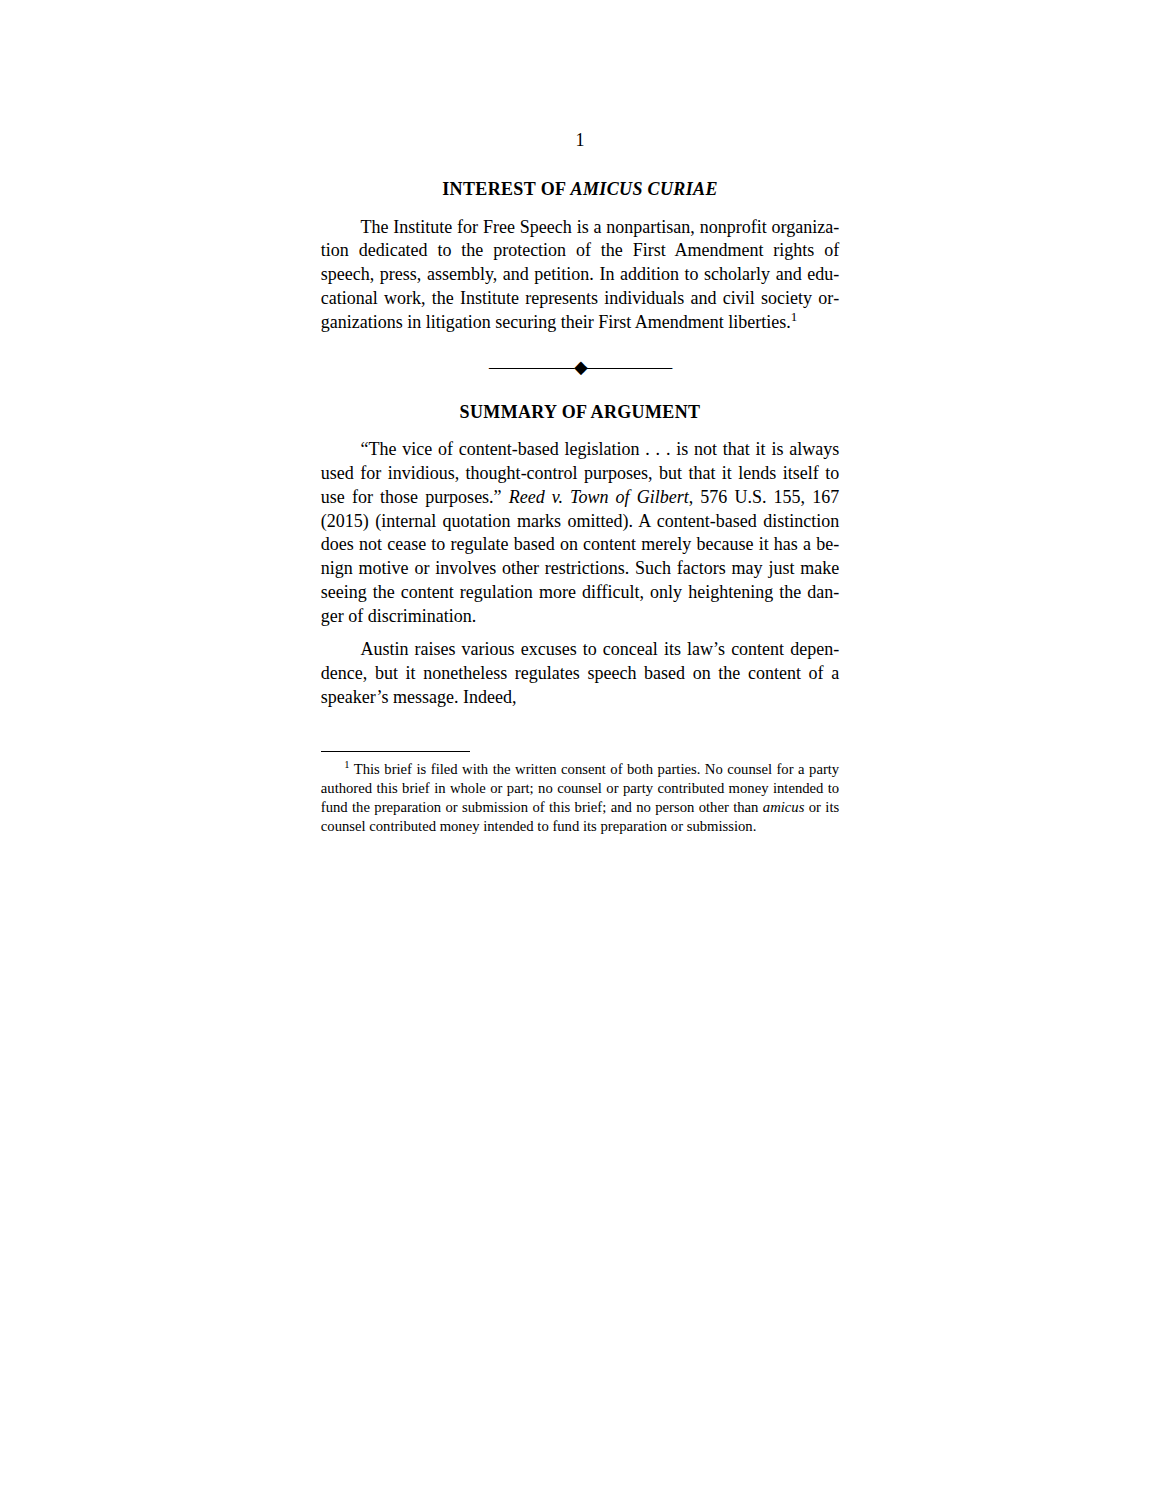1
INTEREST OF AMICUS CURIAE
The Institute for Free Speech is a nonpartisan, nonprofit organization dedicated to the protection of the First Amendment rights of speech, press, assembly, and petition. In addition to scholarly and educational work, the Institute represents individuals and civil society organizations in litigation securing their First Amendment liberties.1
—————◆—————
SUMMARY OF ARGUMENT
“The vice of content-based legislation . . . is not that it is always used for invidious, thought-control purposes, but that it lends itself to use for those purposes.” Reed v. Town of Gilbert, 576 U.S. 155, 167 (2015) (internal quotation marks omitted). A content-based distinction does not cease to regulate based on content merely because it has a benign motive or involves other restrictions. Such factors may just make seeing the content regulation more difficult, only heightening the danger of discrimination.
Austin raises various excuses to conceal its law’s content dependence, but it nonetheless regulates speech based on the content of a speaker’s message. Indeed,
1 This brief is filed with the written consent of both parties. No counsel for a party authored this brief in whole or part; no counsel or party contributed money intended to fund the preparation or submission of this brief; and no person other than amicus or its counsel contributed money intended to fund its preparation or submission.